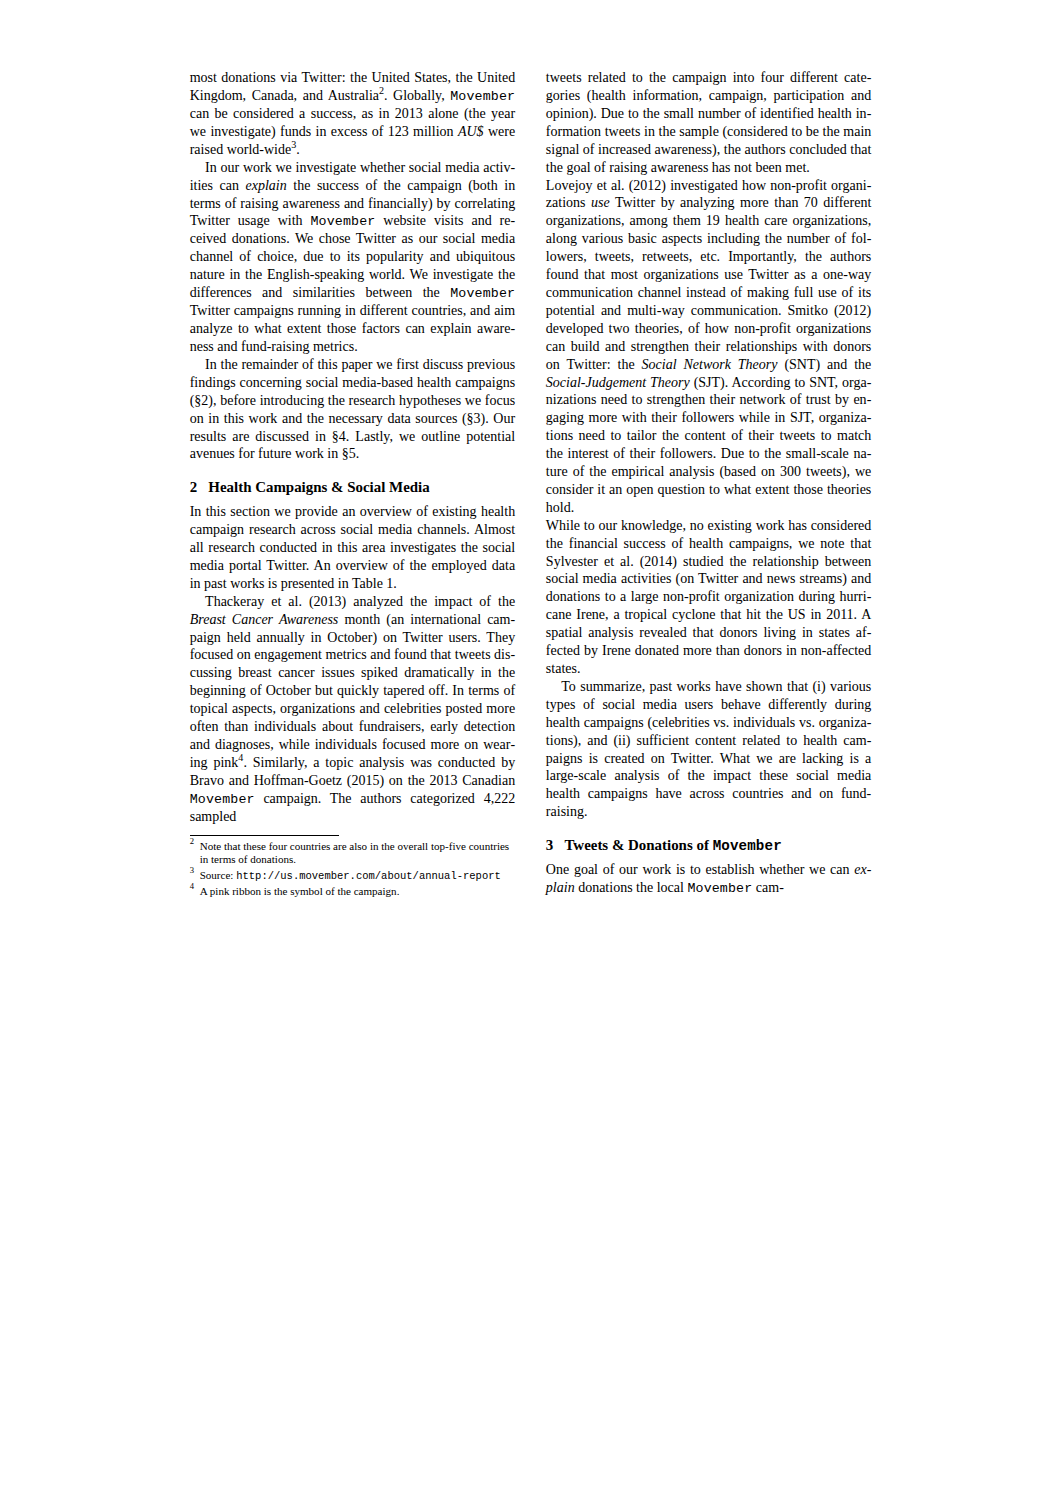most donations via Twitter: the United States, the United Kingdom, Canada, and Australia2. Globally, Movember can be considered a success, as in 2013 alone (the year we investigate) funds in excess of 123 million AU$ were raised world-wide3.
In our work we investigate whether social media activities can explain the success of the campaign (both in terms of raising awareness and financially) by correlating Twitter usage with Movember website visits and received donations. We chose Twitter as our social media channel of choice, due to its popularity and ubiquitous nature in the English-speaking world. We investigate the differences and similarities between the Movember Twitter campaigns running in different countries, and aim analyze to what extent those factors can explain awareness and fund-raising metrics.
In the remainder of this paper we first discuss previous findings concerning social media-based health campaigns (§2), before introducing the research hypotheses we focus on in this work and the necessary data sources (§3). Our results are discussed in §4. Lastly, we outline potential avenues for future work in §5.
2 Health Campaigns & Social Media
In this section we provide an overview of existing health campaign research across social media channels. Almost all research conducted in this area investigates the social media portal Twitter. An overview of the employed data in past works is presented in Table 1.
Thackeray et al. (2013) analyzed the impact of the Breast Cancer Awareness month (an international campaign held annually in October) on Twitter users. They focused on engagement metrics and found that tweets discussing breast cancer issues spiked dramatically in the beginning of October but quickly tapered off. In terms of topical aspects, organizations and celebrities posted more often than individuals about fundraisers, early detection and diagnoses, while individuals focused more on wearing pink4. Similarly, a topic analysis was conducted by Bravo and Hoffman-Goetz (2015) on the 2013 Canadian Movember campaign. The authors categorized 4,222 sampled
2Note that these four countries are also in the overall top-five countries in terms of donations.
3Source: http://us.movember.com/about/annual-report
4A pink ribbon is the symbol of the campaign.
tweets related to the campaign into four different categories (health information, campaign, participation and opinion). Due to the small number of identified health information tweets in the sample (considered to be the main signal of increased awareness), the authors concluded that the goal of raising awareness has not been met.
Lovejoy et al. (2012) investigated how non-profit organizations use Twitter by analyzing more than 70 different organizations, among them 19 health care organizations, along various basic aspects including the number of followers, tweets, retweets, etc. Importantly, the authors found that most organizations use Twitter as a one-way communication channel instead of making full use of its potential and multi-way communication. Smitko (2012) developed two theories, of how non-profit organizations can build and strengthen their relationships with donors on Twitter: the Social Network Theory (SNT) and the Social-Judgement Theory (SJT). According to SNT, organizations need to strengthen their network of trust by engaging more with their followers while in SJT, organizations need to tailor the content of their tweets to match the interest of their followers. Due to the small-scale nature of the empirical analysis (based on 300 tweets), we consider it an open question to what extent those theories hold.
While to our knowledge, no existing work has considered the financial success of health campaigns, we note that Sylvester et al. (2014) studied the relationship between social media activities (on Twitter and news streams) and donations to a large non-profit organization during hurricane Irene, a tropical cyclone that hit the US in 2011. A spatial analysis revealed that donors living in states affected by Irene donated more than donors in non-affected states.
To summarize, past works have shown that (i) various types of social media users behave differently during health campaigns (celebrities vs. individuals vs. organizations), and (ii) sufficient content related to health campaigns is created on Twitter. What we are lacking is a large-scale analysis of the impact these social media health campaigns have across countries and on fund-raising.
3 Tweets & Donations of Movember
One goal of our work is to establish whether we can explain donations the local Movember cam-